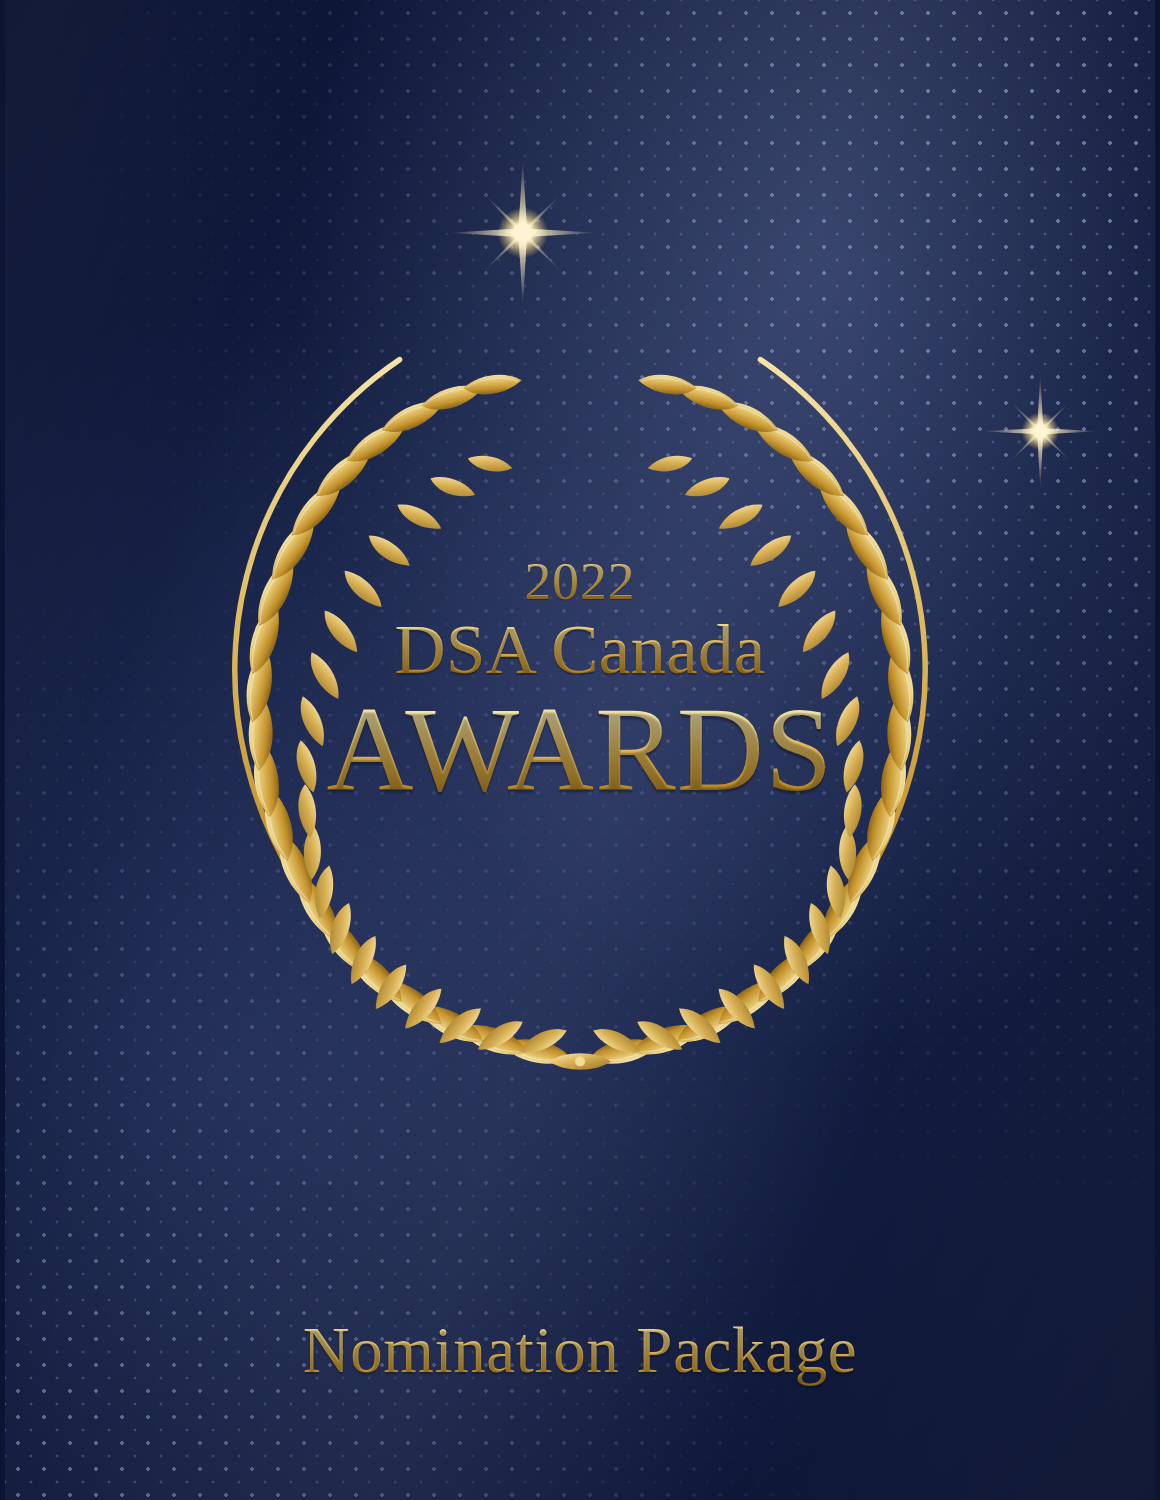2022
DSA Canada
Awards
Nomination Package